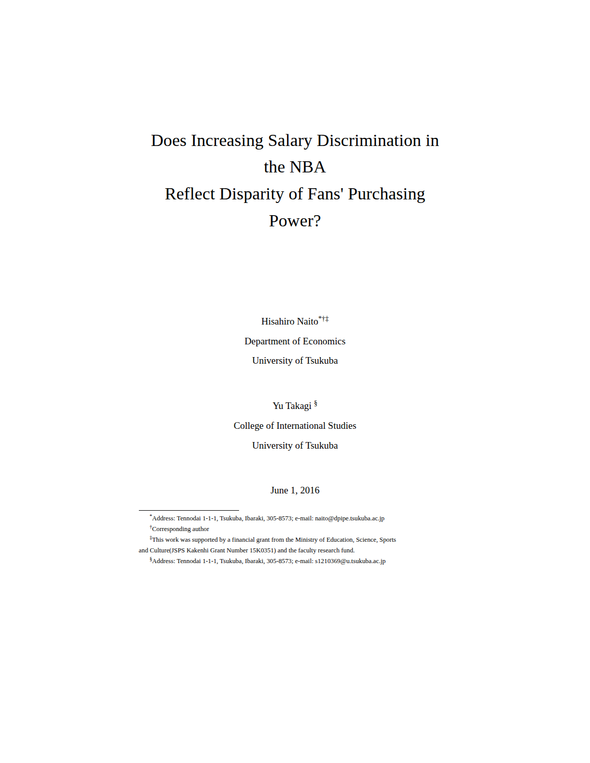Does Increasing Salary Discrimination in the NBA
Reflect Disparity of Fans' Purchasing Power?
Hisahiro Naito*†‡
Department of Economics
University of Tsukuba
Yu Takagi §
College of International Studies
University of Tsukuba
June 1, 2016
*Address: Tennodai 1-1-1, Tsukuba, Ibaraki, 305-8573; e-mail: naito@dpipe.tsukuba.ac.jp
†Corresponding author
‡This work was supported by a financial grant from the Ministry of Education, Science, Sports
and Culture(JSPS Kakenhi Grant Number 15K0351) and the faculty research fund.
§Address: Tennodai 1-1-1, Tsukuba, Ibaraki, 305-8573; e-mail: s1210369@u.tsukuba.ac.jp